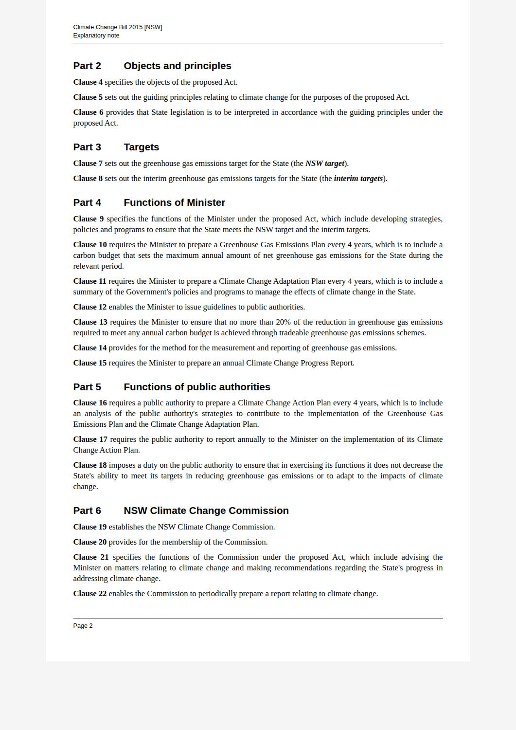Climate Change Bill 2015 [NSW] Explanatory note
Part 2 Objects and principles
Clause 4 specifies the objects of the proposed Act.
Clause 5 sets out the guiding principles relating to climate change for the purposes of the proposed Act.
Clause 6 provides that State legislation is to be interpreted in accordance with the guiding principles under the proposed Act.
Part 3 Targets
Clause 7 sets out the greenhouse gas emissions target for the State (the NSW target).
Clause 8 sets out the interim greenhouse gas emissions targets for the State (the interim targets).
Part 4 Functions of Minister
Clause 9 specifies the functions of the Minister under the proposed Act, which include developing strategies, policies and programs to ensure that the State meets the NSW target and the interim targets.
Clause 10 requires the Minister to prepare a Greenhouse Gas Emissions Plan every 4 years, which is to include a carbon budget that sets the maximum annual amount of net greenhouse gas emissions for the State during the relevant period.
Clause 11 requires the Minister to prepare a Climate Change Adaptation Plan every 4 years, which is to include a summary of the Government's policies and programs to manage the effects of climate change in the State.
Clause 12 enables the Minister to issue guidelines to public authorities.
Clause 13 requires the Minister to ensure that no more than 20% of the reduction in greenhouse gas emissions required to meet any annual carbon budget is achieved through tradeable greenhouse gas emissions schemes.
Clause 14 provides for the method for the measurement and reporting of greenhouse gas emissions.
Clause 15 requires the Minister to prepare an annual Climate Change Progress Report.
Part 5 Functions of public authorities
Clause 16 requires a public authority to prepare a Climate Change Action Plan every 4 years, which is to include an analysis of the public authority's strategies to contribute to the implementation of the Greenhouse Gas Emissions Plan and the Climate Change Adaptation Plan.
Clause 17 requires the public authority to report annually to the Minister on the implementation of its Climate Change Action Plan.
Clause 18 imposes a duty on the public authority to ensure that in exercising its functions it does not decrease the State's ability to meet its targets in reducing greenhouse gas emissions or to adapt to the impacts of climate change.
Part 6 NSW Climate Change Commission
Clause 19 establishes the NSW Climate Change Commission.
Clause 20 provides for the membership of the Commission.
Clause 21 specifies the functions of the Commission under the proposed Act, which include advising the Minister on matters relating to climate change and making recommendations regarding the State's progress in addressing climate change.
Clause 22 enables the Commission to periodically prepare a report relating to climate change.
Page 2